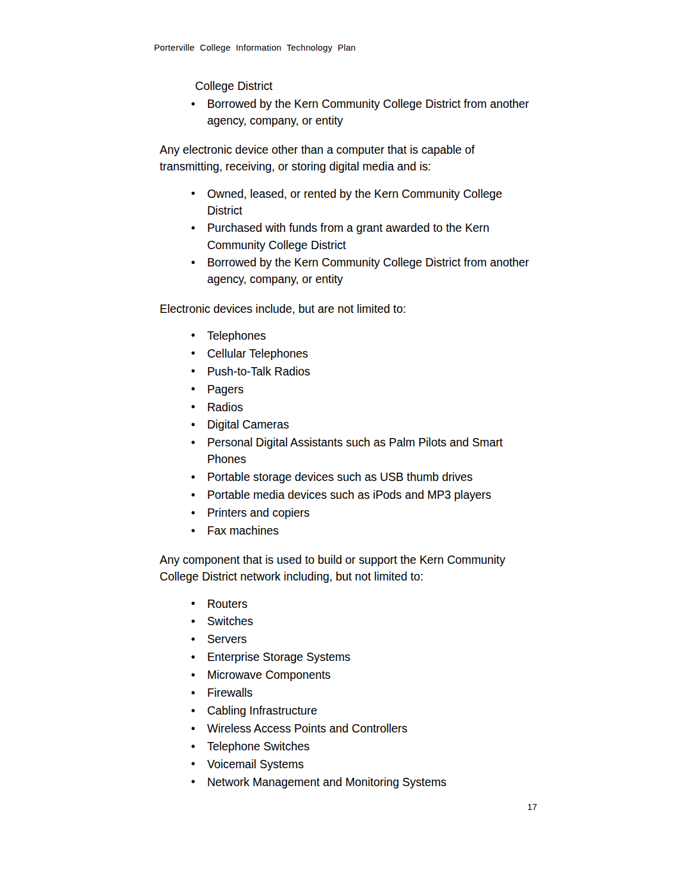Porterville College Information Technology Plan
College District
Borrowed by the Kern Community College District from another agency, company, or entity
Any electronic device other than a computer that is capable of transmitting, receiving, or storing digital media and is:
Owned, leased, or rented by the Kern Community College District
Purchased with funds from a grant awarded to the Kern Community College District
Borrowed by the Kern Community College District from another agency, company, or entity
Electronic devices include, but are not limited to:
Telephones
Cellular Telephones
Push-to-Talk Radios
Pagers
Radios
Digital Cameras
Personal Digital Assistants such as Palm Pilots and Smart Phones
Portable storage devices such as USB thumb drives
Portable media devices such as iPods and MP3 players
Printers and copiers
Fax machines
Any component that is used to build or support the Kern Community College District network including, but not limited to:
Routers
Switches
Servers
Enterprise Storage Systems
Microwave Components
Firewalls
Cabling Infrastructure
Wireless Access Points and Controllers
Telephone Switches
Voicemail Systems
Network Management and Monitoring Systems
17